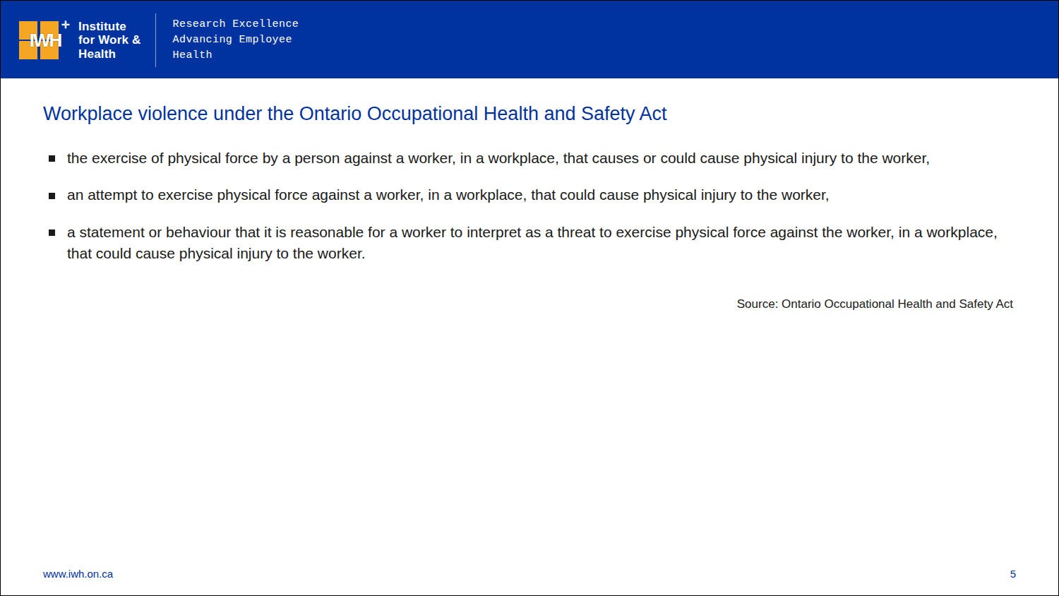IWH ✛
Institute
for Work &
Health
Research Excellence
Advancing Employee
Health
Workplace violence under the Ontario Occupational Health and Safety Act
the exercise of physical force by a person against a worker, in a workplace, that causes or could cause physical injury to the worker,
an attempt to exercise physical force against a worker, in a workplace, that could cause physical injury to the worker,
a statement or behaviour that it is reasonable for a worker to interpret as a threat to exercise physical force against the worker, in a workplace, that could cause physical injury to the worker.
Source: Ontario Occupational Health and Safety Act
www.iwh.on.ca 5